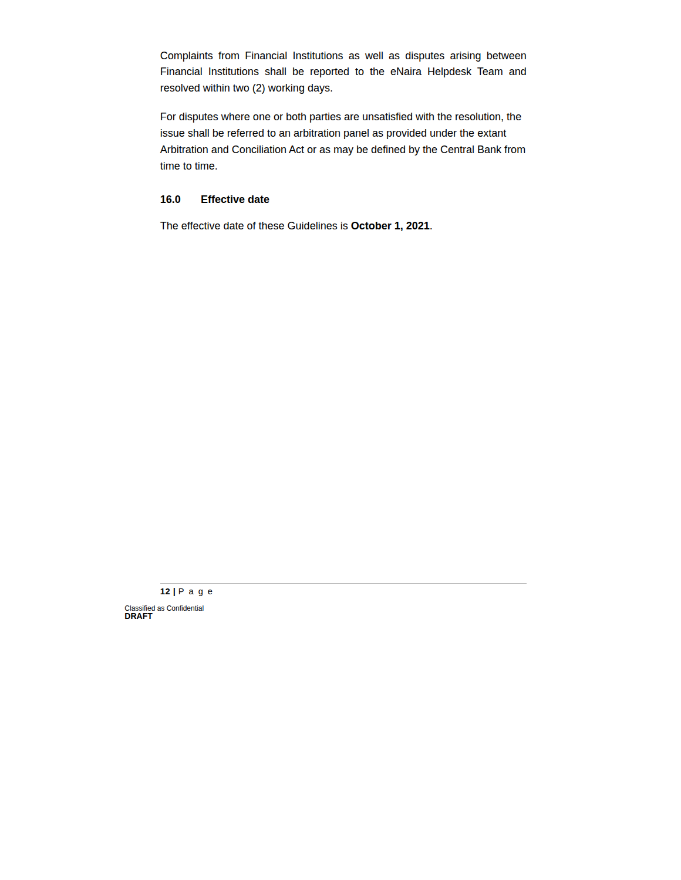Complaints from Financial Institutions as well as disputes arising between Financial Institutions shall be reported to the eNaira Helpdesk Team and resolved within two (2) working days.
For disputes where one or both parties are unsatisfied with the resolution, the issue shall be referred to an arbitration panel as provided under the extant Arbitration and Conciliation Act or as may be defined by the Central Bank from time to time.
16.0 Effective date
The effective date of these Guidelines is October 1, 2021.
12 | P a g e
Classified as Confidential
DRAFT